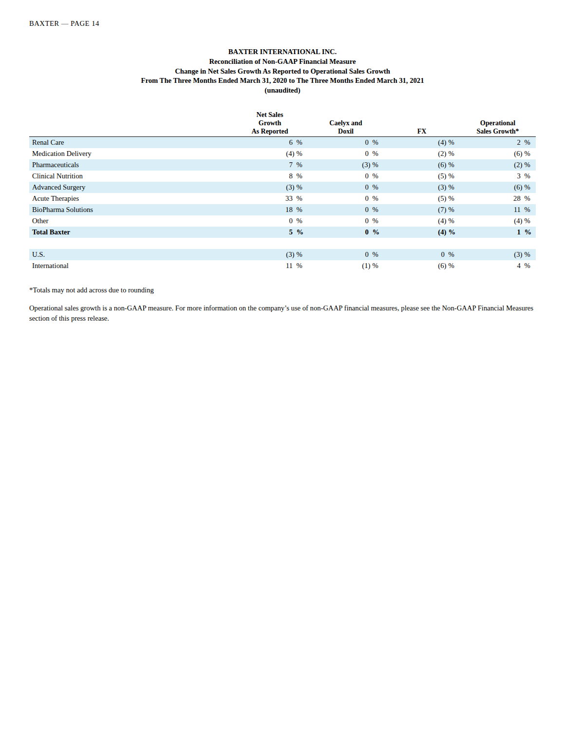BAXTER — PAGE 14
BAXTER INTERNATIONAL INC.
Reconciliation of Non-GAAP Financial Measure
Change in Net Sales Growth As Reported to Operational Sales Growth
From The Three Months Ended March 31, 2020 to The Three Months Ended March 31, 2021
(unaudited)
| | Net Sales Growth As Reported | Caelyx and Doxil | FX | Operational Sales Growth* |
| --- | --- | --- | --- | --- |
| Renal Care | 6 % | 0 % | (4) % | 2 % |
| Medication Delivery | (4) % | 0 % | (2) % | (6) % |
| Pharmaceuticals | 7 % | (3) % | (6) % | (2) % |
| Clinical Nutrition | 8 % | 0 % | (5) % | 3 % |
| Advanced Surgery | (3) % | 0 % | (3) % | (6) % |
| Acute Therapies | 33 % | 0 % | (5) % | 28 % |
| BioPharma Solutions | 18 % | 0 % | (7) % | 11 % |
| Other | 0 % | 0 % | (4) % | (4) % |
| Total Baxter | 5 % | 0 % | (4) % | 1 % |
| U.S. | (3) % | 0 % | 0 % | (3) % |
| International | 11 % | (1) % | (6) % | 4 % |
*Totals may not add across due to rounding
Operational sales growth is a non-GAAP measure. For more information on the company’s use of non-GAAP financial measures, please see the Non-GAAP Financial Measures section of this press release.